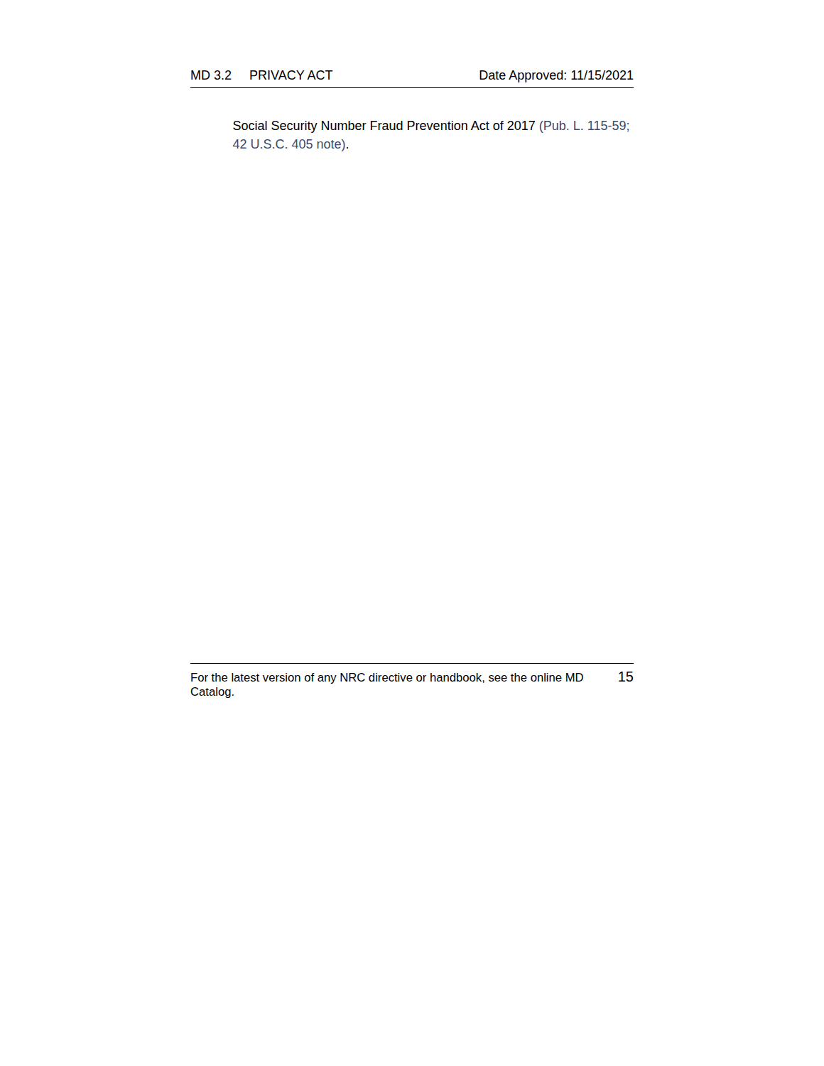MD 3.2 PRIVACY ACT
Date Approved: 11/15/2021
Social Security Number Fraud Prevention Act of 2017 (Pub. L. 115-59; 42 U.S.C. 405 note).
For the latest version of any NRC directive or handbook, see the online MD Catalog.
15